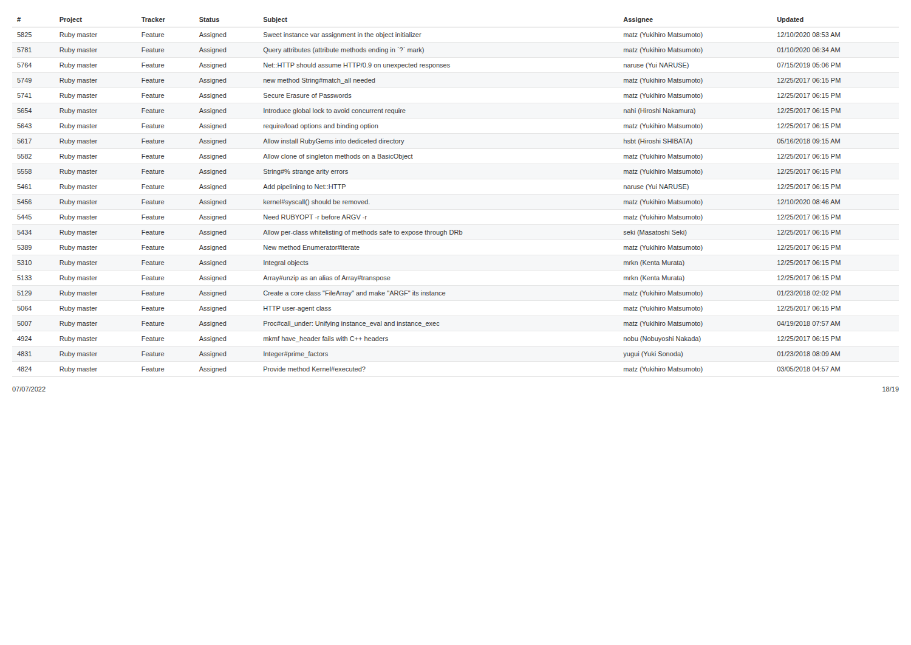| # | Project | Tracker | Status | Subject | Assignee | Updated |
| --- | --- | --- | --- | --- | --- | --- |
| 5825 | Ruby master | Feature | Assigned | Sweet instance var assignment in the object initializer | matz (Yukihiro Matsumoto) | 12/10/2020 08:53 AM |
| 5781 | Ruby master | Feature | Assigned | Query attributes (attribute methods ending in `?` mark) | matz (Yukihiro Matsumoto) | 01/10/2020 06:34 AM |
| 5764 | Ruby master | Feature | Assigned | Net::HTTP should assume HTTP/0.9 on unexpected responses | naruse (Yui NARUSE) | 07/15/2019 05:06 PM |
| 5749 | Ruby master | Feature | Assigned | new method String#match_all needed | matz (Yukihiro Matsumoto) | 12/25/2017 06:15 PM |
| 5741 | Ruby master | Feature | Assigned | Secure Erasure of Passwords | matz (Yukihiro Matsumoto) | 12/25/2017 06:15 PM |
| 5654 | Ruby master | Feature | Assigned | Introduce global lock to avoid concurrent require | nahi (Hiroshi Nakamura) | 12/25/2017 06:15 PM |
| 5643 | Ruby master | Feature | Assigned | require/load options and binding option | matz (Yukihiro Matsumoto) | 12/25/2017 06:15 PM |
| 5617 | Ruby master | Feature | Assigned | Allow install RubyGems into dediceted directory | hsbt (Hiroshi SHIBATA) | 05/16/2018 09:15 AM |
| 5582 | Ruby master | Feature | Assigned | Allow clone of singleton methods on a BasicObject | matz (Yukihiro Matsumoto) | 12/25/2017 06:15 PM |
| 5558 | Ruby master | Feature | Assigned | String#% strange arity errors | matz (Yukihiro Matsumoto) | 12/25/2017 06:15 PM |
| 5461 | Ruby master | Feature | Assigned | Add pipelining to Net::HTTP | naruse (Yui NARUSE) | 12/25/2017 06:15 PM |
| 5456 | Ruby master | Feature | Assigned | kernel#syscall() should be removed. | matz (Yukihiro Matsumoto) | 12/10/2020 08:46 AM |
| 5445 | Ruby master | Feature | Assigned | Need RUBYOPT -r before ARGV -r | matz (Yukihiro Matsumoto) | 12/25/2017 06:15 PM |
| 5434 | Ruby master | Feature | Assigned | Allow per-class whitelisting of methods safe to expose through DRb | seki (Masatoshi Seki) | 12/25/2017 06:15 PM |
| 5389 | Ruby master | Feature | Assigned | New method Enumerator#iterate | matz (Yukihiro Matsumoto) | 12/25/2017 06:15 PM |
| 5310 | Ruby master | Feature | Assigned | Integral objects | mrkn (Kenta Murata) | 12/25/2017 06:15 PM |
| 5133 | Ruby master | Feature | Assigned | Array#unzip as an alias of Array#transpose | mrkn (Kenta Murata) | 12/25/2017 06:15 PM |
| 5129 | Ruby master | Feature | Assigned | Create a core class "FileArray" and make "ARGF" its instance | matz (Yukihiro Matsumoto) | 01/23/2018 02:02 PM |
| 5064 | Ruby master | Feature | Assigned | HTTP user-agent class | matz (Yukihiro Matsumoto) | 12/25/2017 06:15 PM |
| 5007 | Ruby master | Feature | Assigned | Proc#call_under: Unifying instance_eval and instance_exec | matz (Yukihiro Matsumoto) | 04/19/2018 07:57 AM |
| 4924 | Ruby master | Feature | Assigned | mkmf have_header fails with C++ headers | nobu (Nobuyoshi Nakada) | 12/25/2017 06:15 PM |
| 4831 | Ruby master | Feature | Assigned | Integer#prime_factors | yugui (Yuki Sonoda) | 01/23/2018 08:09 AM |
| 4824 | Ruby master | Feature | Assigned | Provide method Kernel#executed? | matz (Yukihiro Matsumoto) | 03/05/2018 04:57 AM |
07/07/2022 18/19